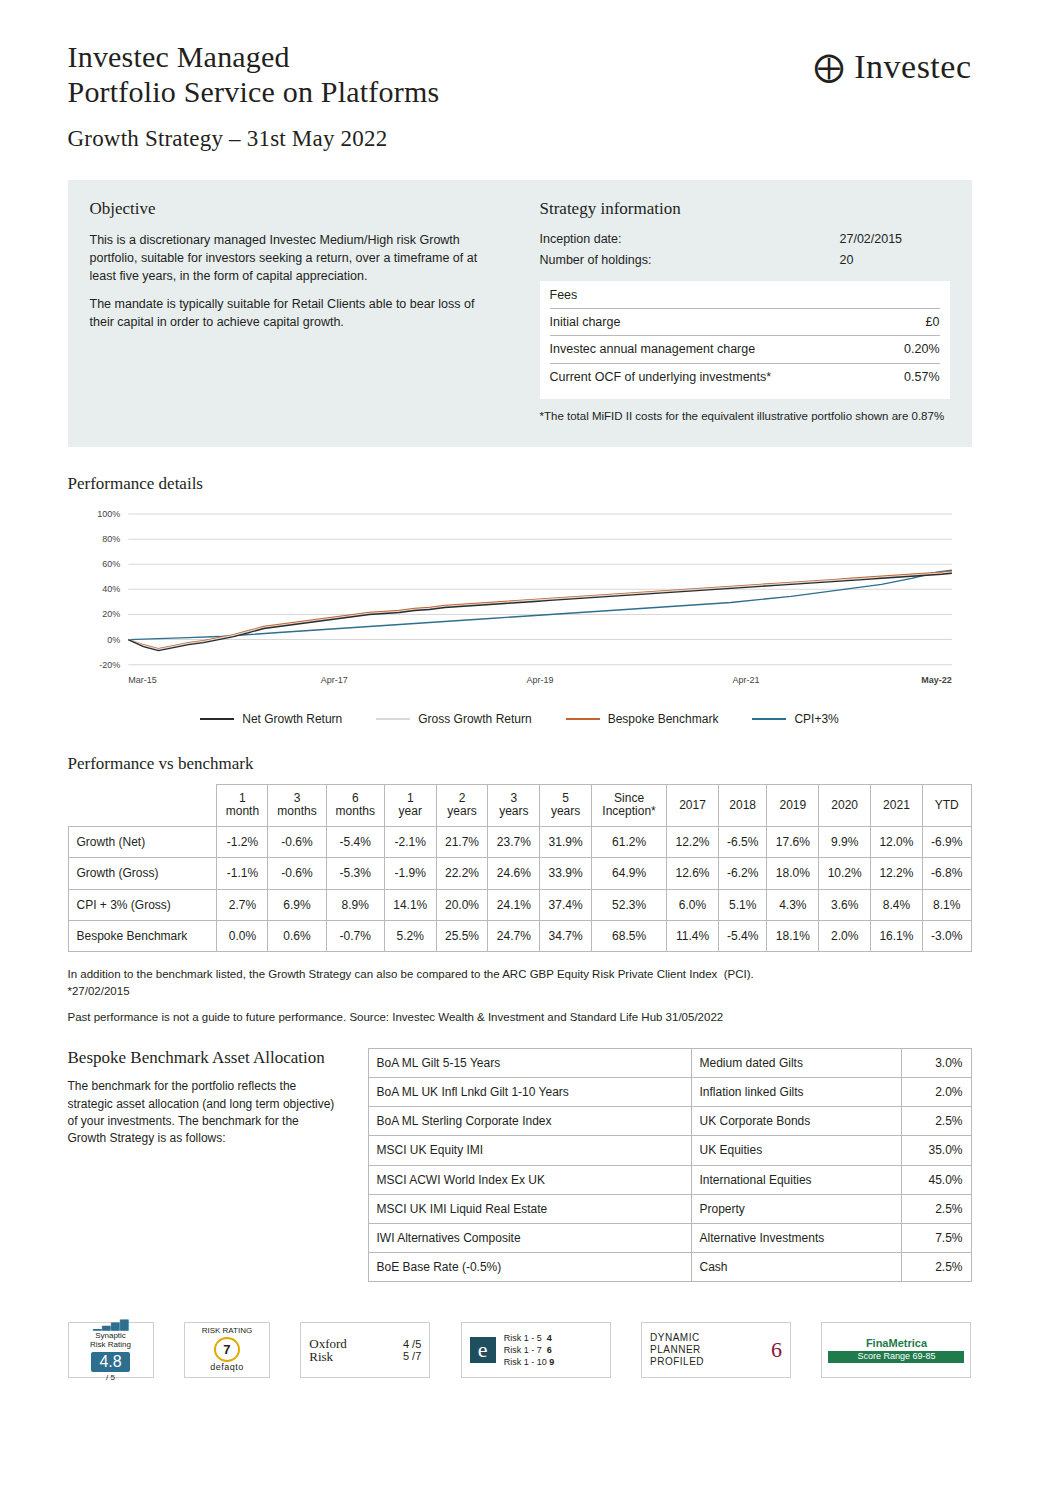Investec Managed
Portfolio Service on Platforms
Growth Strategy – 31st May 2022
⨁ Investec
Objective
This is a discretionary managed Investec Medium/High risk Growth portfolio, suitable for investors seeking a return, over a timeframe of at least five years, in the form of capital appreciation.
The mandate is typically suitable for Retail Clients able to bear loss of their capital in order to achieve capital growth.
Strategy information
Inception date: 27/02/2015
Number of holdings: 20
Fees
| Initial charge | £0 |
| Investec annual management charge | 0.20% |
| Current OCF of underlying investments* | 0.57% |
*The total MiFID II costs for the equivalent illustrative portfolio shown are 0.87%
Performance details
100% 80% 60% 40% 20% 0% -20% Mar-15 Apr-17 Apr-19 Apr-21 May-22
Net Growth Return
Gross Growth Return
Bespoke Benchmark
CPI+3%
Performance vs benchmark
| | 1 month | 3 months | 6 months | 1 year | 2 years | 3 years | 5 years | Since Inception* | 2017 | 2018 | 2019 | 2020 | 2021 | YTD |
| --- | --- | --- | --- | --- | --- | --- | --- | --- | --- | --- | --- | --- | --- | --- |
| Growth (Net) | -1.2% | -0.6% | -5.4% | -2.1% | 21.7% | 23.7% | 31.9% | 61.2% | 12.2% | -6.5% | 17.6% | 9.9% | 12.0% | -6.9% |
| Growth (Gross) | -1.1% | -0.6% | -5.3% | -1.9% | 22.2% | 24.6% | 33.9% | 64.9% | 12.6% | -6.2% | 18.0% | 10.2% | 12.2% | -6.8% |
| CPI + 3% (Gross) | 2.7% | 6.9% | 8.9% | 14.1% | 20.0% | 24.1% | 37.4% | 52.3% | 6.0% | 5.1% | 4.3% | 3.6% | 8.4% | 8.1% |
| Bespoke Benchmark | 0.0% | 0.6% | -0.7% | 5.2% | 25.5% | 24.7% | 34.7% | 68.5% | 11.4% | -5.4% | 18.1% | 2.0% | 16.1% | -3.0% |
In addition to the benchmark listed, the Growth Strategy can also be compared to the ARC GBP Equity Risk Private Client Index (PCI).
*27/02/2015
Past performance is not a guide to future performance. Source: Investec Wealth & Investment and Standard Life Hub 31/05/2022
Bespoke Benchmark Asset Allocation
The benchmark for the portfolio reflects the strategic asset allocation (and long term objective) of your investments. The benchmark for the Growth Strategy is as follows:
| BoA ML Gilt 5-15 Years | Medium dated Gilts | 3.0% |
| BoA ML UK Infl Lnkd Gilt 1-10 Years | Inflation linked Gilts | 2.0% |
| BoA ML Sterling Corporate Index | UK Corporate Bonds | 2.5% |
| MSCI UK Equity IMI | UK Equities | 35.0% |
| MSCI ACWI World Index Ex UK | International Equities | 45.0% |
| MSCI UK IMI Liquid Real Estate | Property | 2.5% |
| IWI Alternatives Composite | Alternative Investments | 7.5% |
| BoE Base Rate (-0.5%) | Cash | 2.5% |
▁▃▅▇
Synaptic
Risk Rating
4.8
/ 5
RISK RATING
7
defaqto
Oxford
Risk
4 /5
5 /7
e
Risk 1 - 5 4
Risk 1 - 7 6
Risk 1 - 10 9
DYNAMIC
PLANNER
PROFILED
6
FinaMetrica
Score Range 69-85